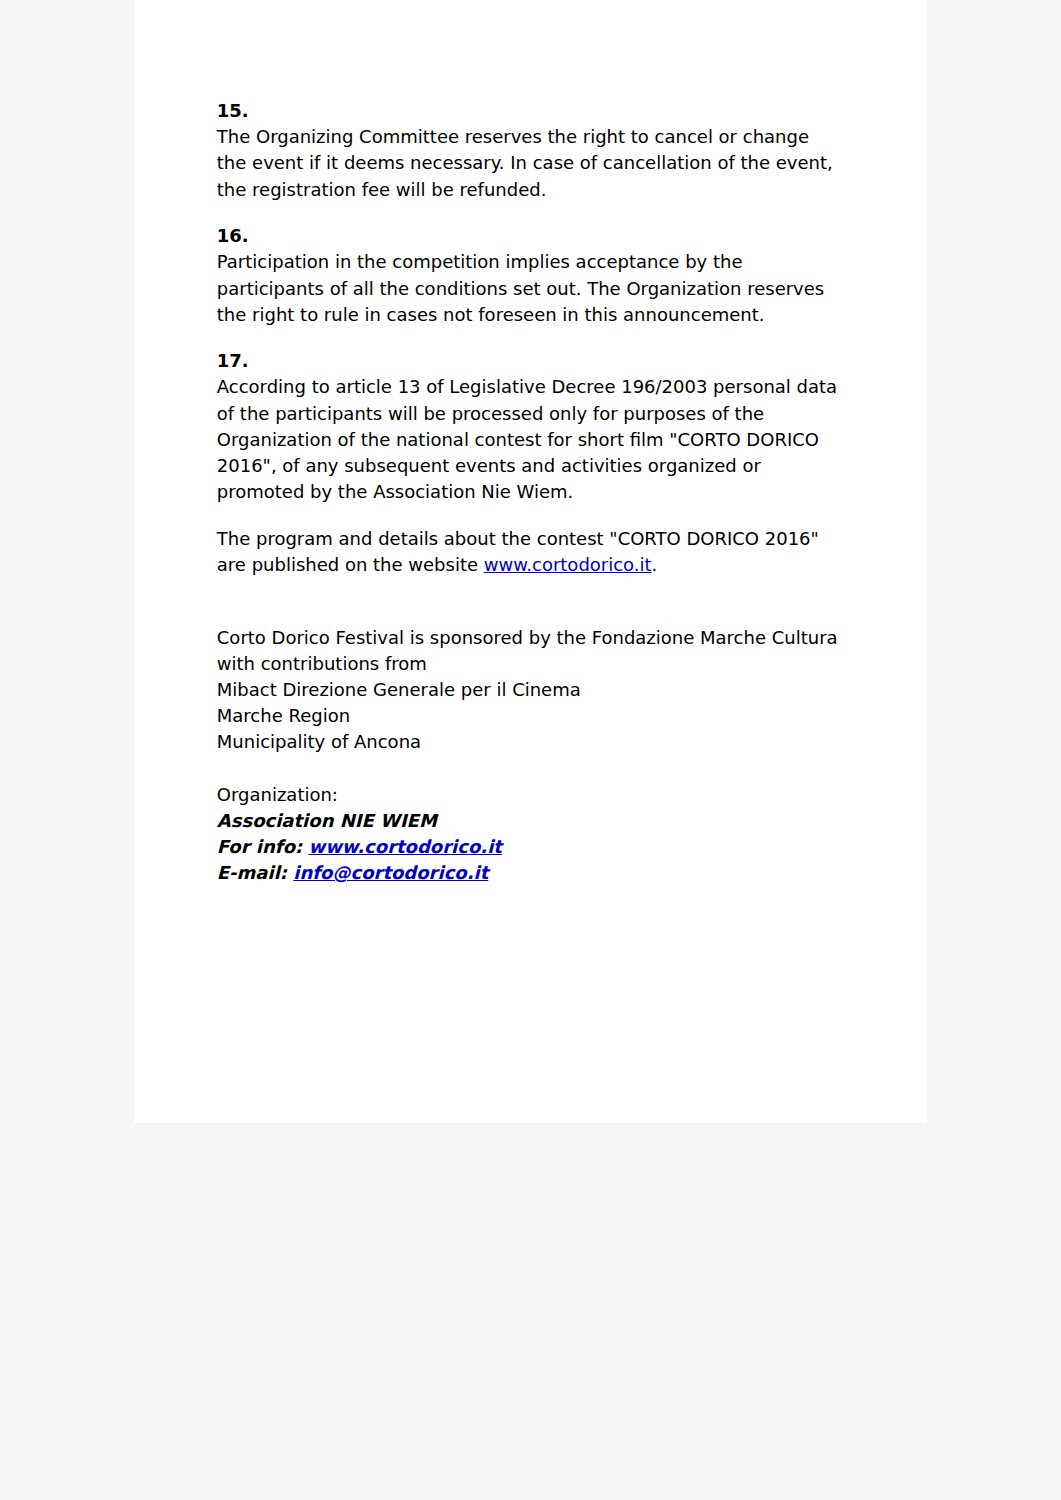15.
The Organizing Committee reserves the right to cancel or change the event if it deems necessary. In case of cancellation of the event, the registration fee will be refunded.
16.
Participation in the competition implies acceptance by the participants of all the conditions set out. The Organization reserves the right to rule in cases not foreseen in this announcement.
17.
According to article 13 of Legislative Decree 196/2003 personal data of the participants will be processed only for purposes of the Organization of the national contest for short film "CORTO DORICO 2016", of any subsequent events and activities organized or promoted by the Association Nie Wiem.
The program and details about the contest "CORTO DORICO 2016" are published on the website www.cortodorico.it.
Corto Dorico Festival is sponsored by the Fondazione Marche Cultura
with contributions from
Mibact Direzione Generale per il Cinema
Marche Region
Municipality of Ancona
Organization:
Association NIE WIEM
For info: www.cortodorico.it
E-mail: info@cortodorico.it